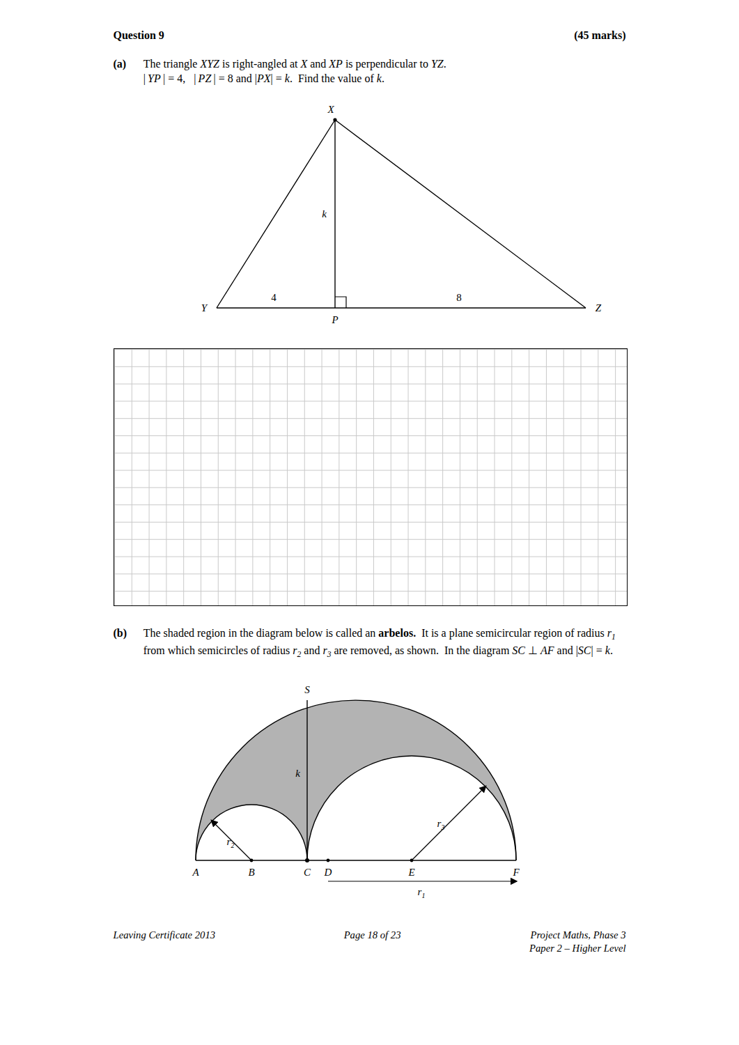Question 9 (45 marks)
(a)
The triangle XYZ is right-angled at X and XP is perpendicular to YZ.
| YP | = 4, | PZ | = 8 and |PX| = k. Find the value of k.
X Y Z P k 4 8
(b)
The shaded region in the diagram below is called an arbelos. It is a plane semicircular region of radius r1 from which semicircles of radius r2 and r3 are removed, as shown. In the diagram SC ⊥ AF and |SC| = k.
S k A B C D E F r2 r3 r1
Leaving Certificate 2013
Page 18 of 23
Project Maths, Phase 3
Paper 2 – Higher Level